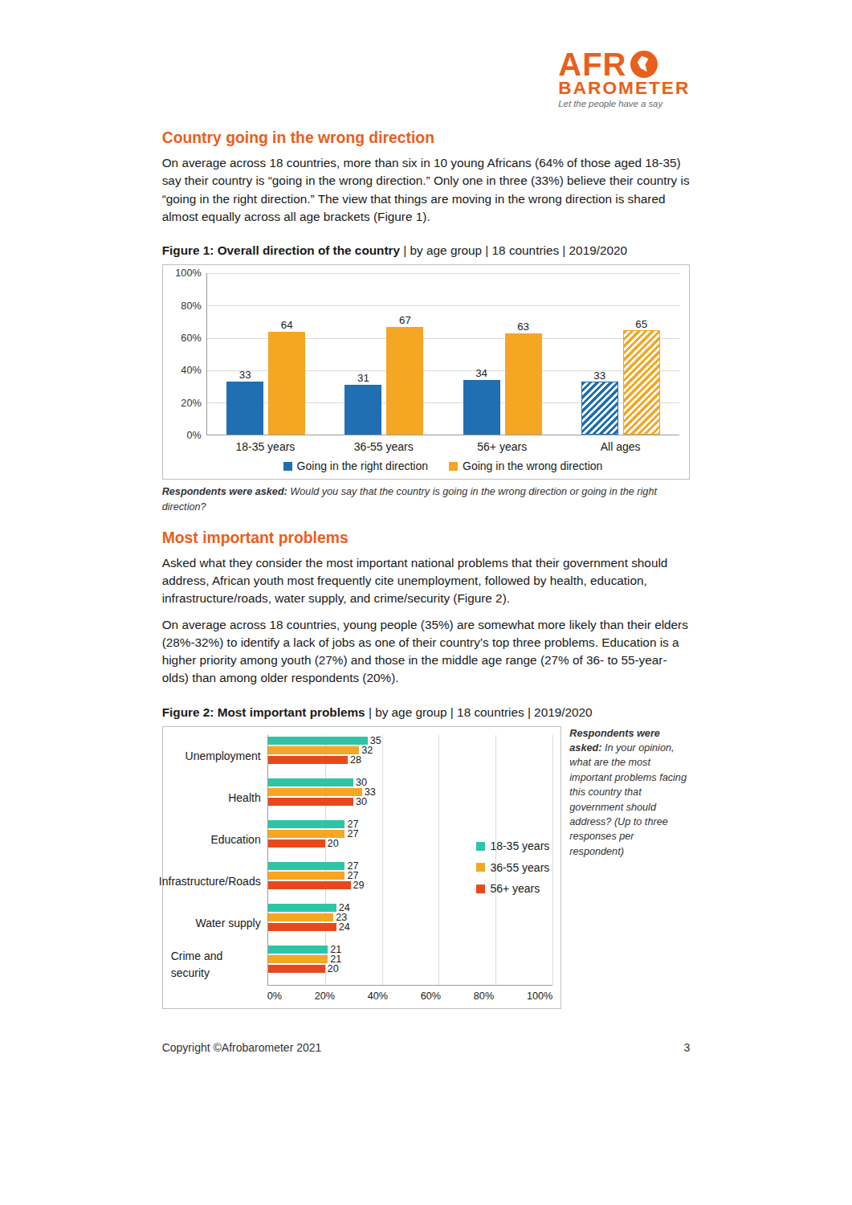AFR
BAROMETER
Let the people have a say
Country going in the wrong direction
On average across 18 countries, more than six in 10 young Africans (64% of those aged 18-35) say their country is “going in the wrong direction.” Only one in three (33%) believe their country is “going in the right direction.” The view that things are moving in the wrong direction is shared almost equally across all age brackets (Figure 1).
Figure 1: Overall direction of the country | by age group | 18 countries | 2019/2020
100% 80% 60% 40% 20% 0%
33
64
31
67
34
63
33
65
18-35 years
36-55 years
56+ years
All ages
Going in the right direction Going in the wrong direction
Respondents were asked: Would you say that the country is going in the wrong direction or going in the right direction?
Most important problems
Asked what they consider the most important national problems that their government should address, African youth most frequently cite unemployment, followed by health, education, infrastructure/roads, water supply, and crime/security (Figure 2).
On average across 18 countries, young people (35%) are somewhat more likely than their elders (28%-32%) to identify a lack of jobs as one of their country’s top three problems. Education is a higher priority among youth (27%) and those in the middle age range (27% of 36- to 55-year-olds) than among older respondents (20%).
Figure 2: Most important problems | by age group | 18 countries | 2019/2020
Unemployment
35
32
28
Health
30
33
30
Education
27
27
20
Infrastructure/Roads
27
27
29
Water supply
24
23
24
Crime and security
21
21
20
0% 20% 40% 60% 80% 100%
18-35 years
36-55 years
56+ years
Respondents were asked: In your opinion, what are the most important problems facing this country that government should address? (Up to three responses per respondent)
Copyright ©Afrobarometer 2021
3